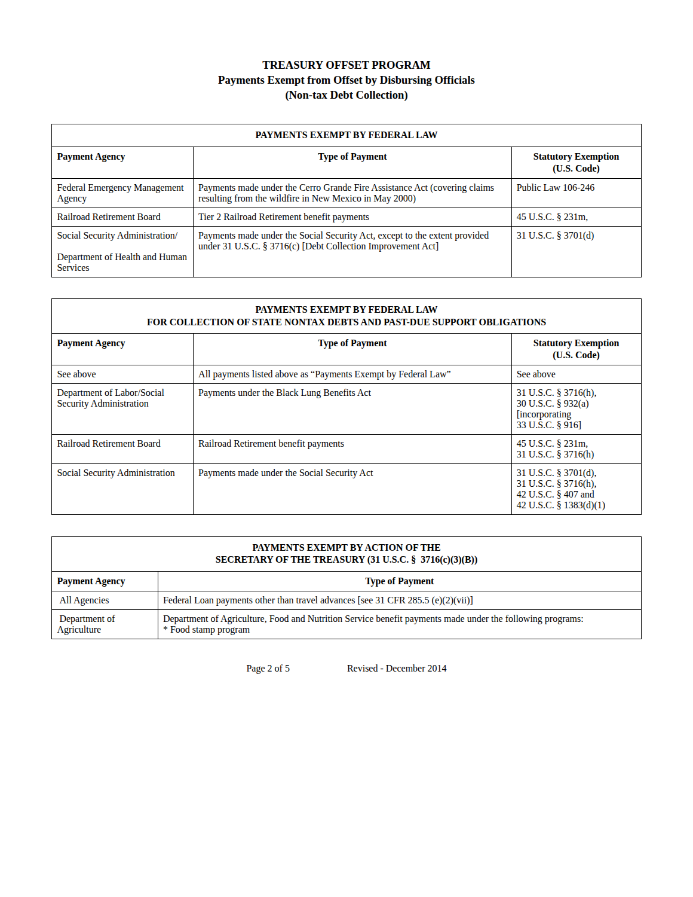TREASURY OFFSET PROGRAM Payments Exempt from Offset by Disbursing Officials (Non-tax Debt Collection)
| PAYMENTS EXEMPT BY FEDERAL LAW |
| --- |
| Payment Agency | Type of Payment | Statutory Exemption (U.S. Code) |
| Federal Emergency Management Agency | Payments made under the Cerro Grande Fire Assistance Act (covering claims resulting from the wildfire in New Mexico in May 2000) | Public Law 106-246 |
| Railroad Retirement Board | Tier 2 Railroad Retirement benefit payments | 45 U.S.C. § 231m, |
| Social Security Administration/ Department of Health and Human Services | Payments made under the Social Security Act, except to the extent provided under 31 U.S.C. § 3716(c) [Debt Collection Improvement Act] | 31 U.S.C. § 3701(d) |
| PAYMENTS EXEMPT BY FEDERAL LAW FOR COLLECTION OF STATE NONTAX DEBTS AND PAST-DUE SUPPORT OBLIGATIONS |
| --- |
| Payment Agency | Type of Payment | Statutory Exemption (U.S. Code) |
| See above | All payments listed above as “Payments Exempt by Federal Law” | See above |
| Department of Labor/Social Security Administration | Payments under the Black Lung Benefits Act | 31 U.S.C. § 3716(h), 30 U.S.C. § 932(a) [incorporating 33 U.S.C. § 916] |
| Railroad Retirement Board | Railroad Retirement benefit payments | 45 U.S.C. § 231m, 31 U.S.C. § 3716(h) |
| Social Security Administration | Payments made under the Social Security Act | 31 U.S.C. § 3701(d), 31 U.S.C. § 3716(h), 42 U.S.C. § 407 and 42 U.S.C. § 1383(d)(1) |
| PAYMENTS EXEMPT BY ACTION OF THE SECRETARY OF THE TREASURY (31 U.S.C. § 3716(c)(3)(B)) |
| --- |
| Payment Agency | Type of Payment |
| All Agencies | Federal Loan payments other than travel advances [see 31 CFR 285.5 (e)(2)(vii)] |
| Department of Agriculture | Department of Agriculture, Food and Nutrition Service benefit payments made under the following programs: * Food stamp program |
Page 2 of 5 Revised - December 2014